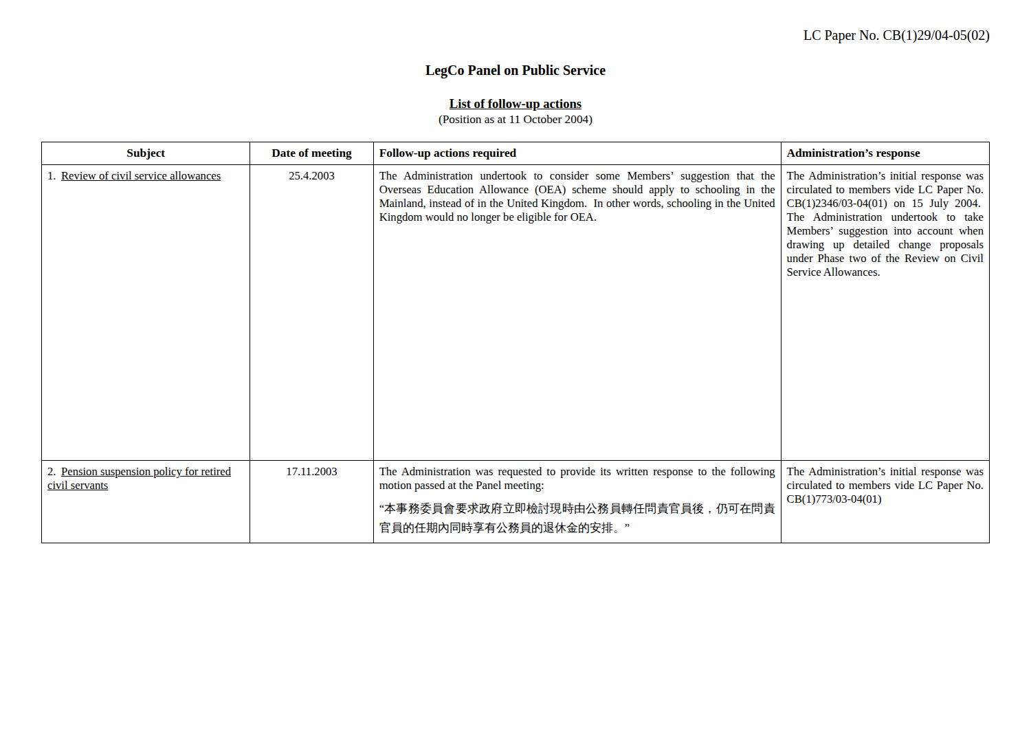LC Paper No. CB(1)29/04-05(02)
LegCo Panel on Public Service
List of follow-up actions
(Position as at 11 October 2004)
| Subject | Date of meeting | Follow-up actions required | Administration’s response |
| --- | --- | --- | --- |
| 1. Review of civil service allowances | 25.4.2003 | The Administration undertook to consider some Members’ suggestion that the Overseas Education Allowance (OEA) scheme should apply to schooling in the Mainland, instead of in the United Kingdom. In other words, schooling in the United Kingdom would no longer be eligible for OEA. | The Administration’s initial response was circulated to members vide LC Paper No. CB(1)2346/03-04(01) on 15 July 2004. The Administration undertook to take Members’ suggestion into account when drawing up detailed change proposals under Phase two of the Review on Civil Service Allowances. |
| 2. Pension suspension policy for retired civil servants | 17.11.2003 | The Administration was requested to provide its written response to the following motion passed at the Panel meeting: “本事務委員會要求政府立即檢討現時由公務員轉任問責官員後，仍可在問責官員的任期內同時享有公務員的退休金的安排。” | The Administration’s initial response was circulated to members vide LC Paper No. CB(1)773/03-04(01) |